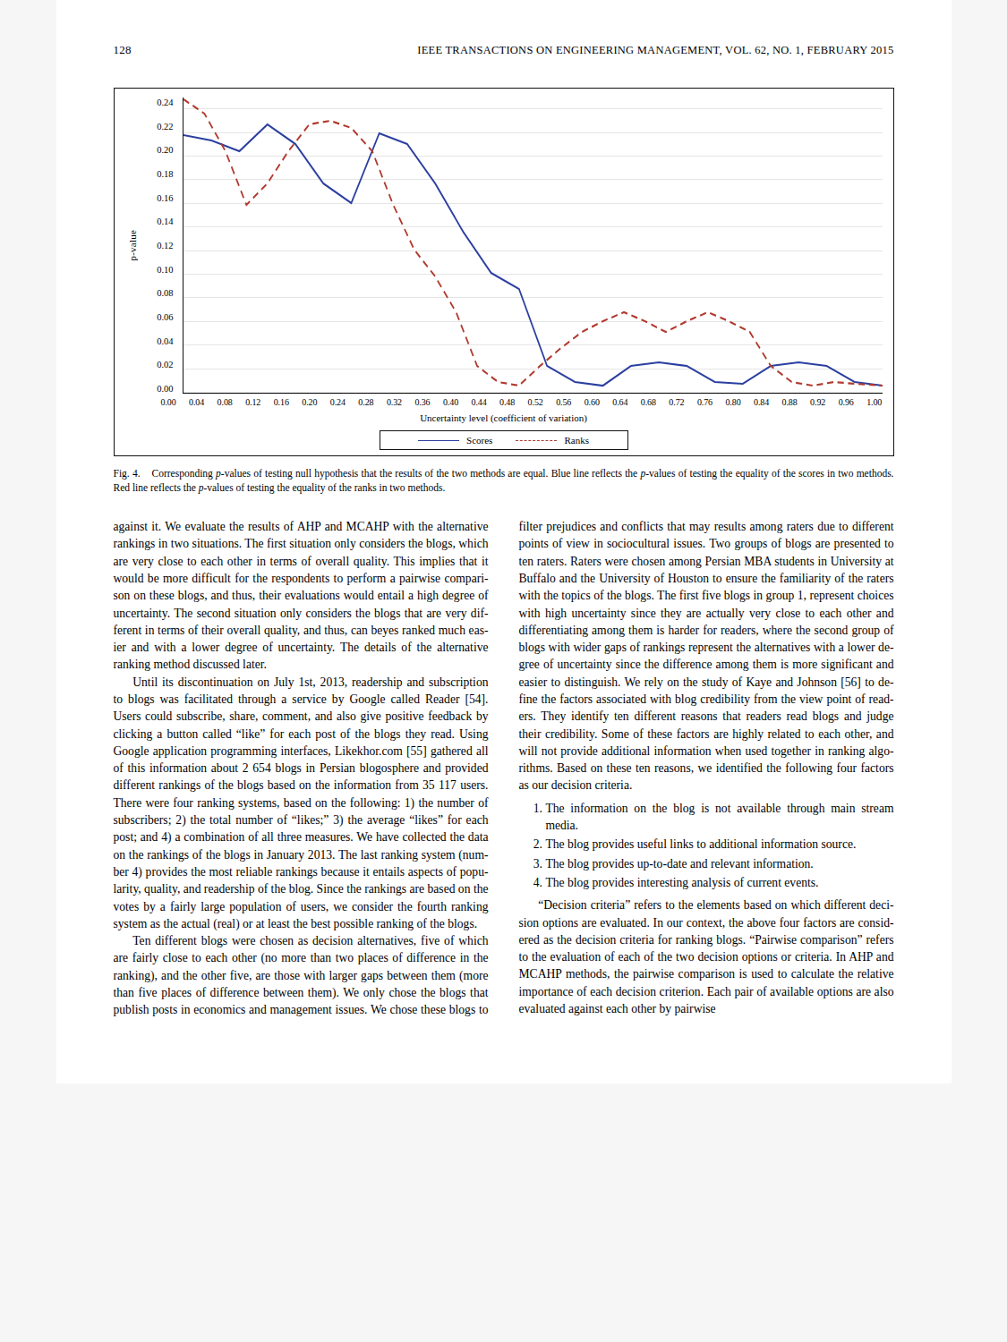128
IEEE TRANSACTIONS ON ENGINEERING MANAGEMENT, VOL. 62, NO. 1, FEBRUARY 2015
p-value
0.24
0.22
0.20
0.18
0.16
0.14
0.12
0.10
0.08
0.06
0.04
0.02
0.00
0.000.040.080.120.160.20 0.240.280.320.360.400.44 0.480.520.560.600.640.68 0.720.760.800.840.880.92 0.961.00
Uncertainty level (coefficient of variation)
Scores
Ranks
Fig. 4. Corresponding p-values of testing null hypothesis that the results of the two methods are equal. Blue line reflects the p-values of testing the equality of the scores in two methods. Red line reflects the p-values of testing the equality of the ranks in two methods.
against it. We evaluate the results of AHP and MCAHP with the alternative rankings in two situations. The first situation only considers the blogs, which are very close to each other in terms of overall quality. This implies that it would be more difficult for the respondents to perform a pairwise comparison on these blogs, and thus, their evaluations would entail a high degree of uncertainty. The second situation only considers the blogs that are very different in terms of their overall quality, and thus, can beyes ranked much easier and with a lower degree of uncertainty. The details of the alternative ranking method discussed later.
Until its discontinuation on July 1st, 2013, readership and subscription to blogs was facilitated through a service by Google called Reader [54]. Users could subscribe, share, comment, and also give positive feedback by clicking a button called “like” for each post of the blogs they read. Using Google application programming interfaces, Likekhor.com [55] gathered all of this information about 2 654 blogs in Persian blogosphere and provided different rankings of the blogs based on the information from 35 117 users. There were four ranking systems, based on the following: 1) the number of subscribers; 2) the total number of “likes;” 3) the average “likes” for each post; and 4) a combination of all three measures. We have collected the data on the rankings of the blogs in January 2013. The last ranking system (number 4) provides the most reliable rankings because it entails aspects of popularity, quality, and readership of the blog. Since the rankings are based on the votes by a fairly large population of users, we consider the fourth ranking system as the actual (real) or at least the best possible ranking of the blogs.
Ten different blogs were chosen as decision alternatives, five of which are fairly close to each other (no more than two places of difference in the ranking), and the other five, are those with larger gaps between them (more than five places of difference between them). We only chose the blogs that publish posts in economics and management issues. We chose these blogs to filter prejudices and conflicts that may results among raters due to different points of view in sociocultural issues. Two groups of blogs are presented to ten raters. Raters were chosen among Persian MBA students in University at Buffalo and the University of Houston to ensure the familiarity of the raters with the topics of the blogs. The first five blogs in group 1, represent choices with high uncertainty since they are actually very close to each other and differentiating among them is harder for readers, where the second group of blogs with wider gaps of rankings represent the alternatives with a lower degree of uncertainty since the difference among them is more significant and easier to distinguish. We rely on the study of Kaye and Johnson [56] to define the factors associated with blog credibility from the view point of readers. They identify ten different reasons that readers read blogs and judge their credibility. Some of these factors are highly related to each other, and will not provide additional information when used together in ranking algorithms. Based on these ten reasons, we identified the following four factors as our decision criteria.
The information on the blog is not available through main stream media.
The blog provides useful links to additional information source.
The blog provides up-to-date and relevant information.
The blog provides interesting analysis of current events.
“Decision criteria” refers to the elements based on which different decision options are evaluated. In our context, the above four factors are considered as the decision criteria for ranking blogs. “Pairwise comparison” refers to the evaluation of each of the two decision options or criteria. In AHP and MCAHP methods, the pairwise comparison is used to calculate the relative importance of each decision criterion. Each pair of available options are also evaluated against each other by pairwise